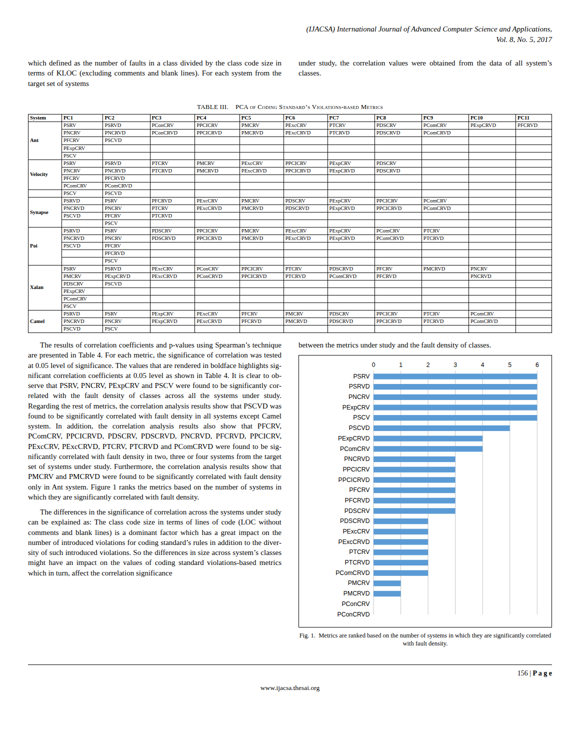(IJACSA) International Journal of Advanced Computer Science and Applications,
Vol. 8, No. 5, 2017
which defined as the number of faults in a class divided by the class code size in terms of KLOC (excluding comments and blank lines). For each system from the target set of systems
under study, the correlation values were obtained from the data of all system’s classes.
TABLE III. PCA of Coding Standard’s Violations-based Metrics
| System | PC1 | PC2 | PC3 | PC4 | PC5 | PC6 | PC7 | PC8 | PC9 | PC10 | PC11 |
| --- | --- | --- | --- | --- | --- | --- | --- | --- | --- | --- | --- |
| Ant | PSRV | PSRVD | PConCRV | PPCICRV | PMCRV | PExcCRV | PTCRV | PDSCRV | PComCRV | PExpCRVD | PFCRVD |
| PNCRV | PNCRVD | PConCRVD | PPCICRVD | PMCRVD | PExcCRVD | PTCRVD | PDSCRVD | PComCRVD | | |
| PFCRV | PSCVD | | | | | | | | | |
| PExpCRV | | | | | | | | | | |
| PSCV | | | | | | | | | | |
| Velocity | PSRV | PSRVD | PTCRV | PMCRV | PExcCRV | PPCICRV | PExpCRV | PDSCRV | | | |
| PNCRV | PNCRVD | PTCRVD | PMCRVD | PExcCRVD | PPCICRVD | PExpCRVD | PDSCRVD | | | |
| PFCRV | PFCRVD | | | | | | | | | |
| PComCRV | PComCRVD | | | | | | | | | |
| | PSCV | PSCVD | | | | | | | | | |
| Synapse | PSRVD | PSRV | PFCRVD | PExcCRV | PMCRV | PDSCRV | PExpCRV | PPCICRV | PComCRV | | |
| PNCRVD | PNCRV | PTCRV | PExcCRVD | PMCRVD | PDSCRVD | PExpCRVD | PPCICRVD | PComCRVD | | |
| PSCVD | PFCRV | PTCRVD | | | | | | | | |
| | PSCV | | | | | | | | | |
| Poi | PSRVD | PSRV | PDSCRV | PPCICRV | PMCRV | PExcCRV | PExpCRV | PComCRV | PTCRV | | |
| PNCRVD | PNCRV | PDSCRVD | PPCICRVD | PMCRVD | PExcCRVD | PExpCRVD | PComCRVD | PTCRVD | | |
| PSCVD | PFCRV | | | | | | | | | |
| | PFCRVD | | | | | | | | | |
| | PSCV | | | | | | | | | |
| Xalan | PSRV | PSRVD | PExcCRV | PConCRV | PPCICRV | PTCRV | PDSCRVD | PFCRV | PMCRVD | PNCRV | |
| PMCRV | PExpCRVD | PExcCRVD | PConCRVD | PPCICRVD | PTCRVD | PComCRVD | PFCRVD | | PNCRVD | |
| PDSCRV | PSCVD | | | | | | | | | |
| PExpCRV | | | | | | | | | | |
| PComCRV | | | | | | | | | | |
| PSCV | | | | | | | | | | |
| Camel | PSRVD | PSRV | PExpCRV | PExcCRV | PFCRV | PMCRV | PDSCRV | PPCICRV | PTCRV | PComCRV | |
| PNCRVD | PNCRV | PExpCRVD | PExcCRVD | PFCRVD | PMCRVD | PDSCRVD | PPCICRVD | PTCRVD | PComCRVD | |
| PSCVD | PSCV | | | | | | | | | |
The results of correlation coefficients and p-values using Spearman’s technique are presented in Table 4. For each metric, the significance of correlation was tested at 0.05 level of significance. The values that are rendered in boldface highlights significant correlation coefficients at 0.05 level as shown in Table 4. It is clear to observe that PSRV, PNCRV, PExpCRV and PSCV were found to be significantly correlated with the fault density of classes across all the systems under study. Regarding the rest of metrics, the correlation analysis results show that PSCVD was found to be significantly correlated with fault density in all systems except Camel system. In addition, the correlation analysis results also show that PFCRV, PComCRV, PPCICRVD, PDSCRV, PDSCRVD, PNCRVD, PFCRVD, PPCICRV, PExcCRV, PExcCRVD, PTCRV, PTCRVD and PComCRVD were found to be significantly correlated with fault density in two, three or four systems from the target set of systems under study. Furthermore, the correlation analysis results show that PMCRV and PMCRVD were found to be significantly correlated with fault density only in Ant system. Figure 1 ranks the metrics based on the number of systems in which they are significantly correlated with fault density.
The differences in the significance of correlation across the systems under study can be explained as: The class code size in terms of lines of code (LOC without comments and blank lines) is a dominant factor which has a great impact on the number of introduced violations for coding standard’s rules in addition to the diversity of such introduced violations. So the differences in size across system’s classes might have an impact on the values of coding standard violations-based metrics which in turn, affect the correlation significance
between the metrics under study and the fault density of classes.
0 1 2 3 4 5 6 PSRV PSRVD PNCRV PExpCRV PSCV PSCVD PExpCRVD PComCRV PNCRVD PPCICRV PPCICRVD PFCRV PFCRVD PDSCRV PDSCRVD PExcCRV PExcCRVD PTCRV PTCRVD PComCRVD PMCRV PMCRVD PConCRV PConCRVD
Fig. 1. Metrics are ranked based on the number of systems in which they are significantly correlated with fault density.
156 | P a g e
www.ijacsa.thesai.org